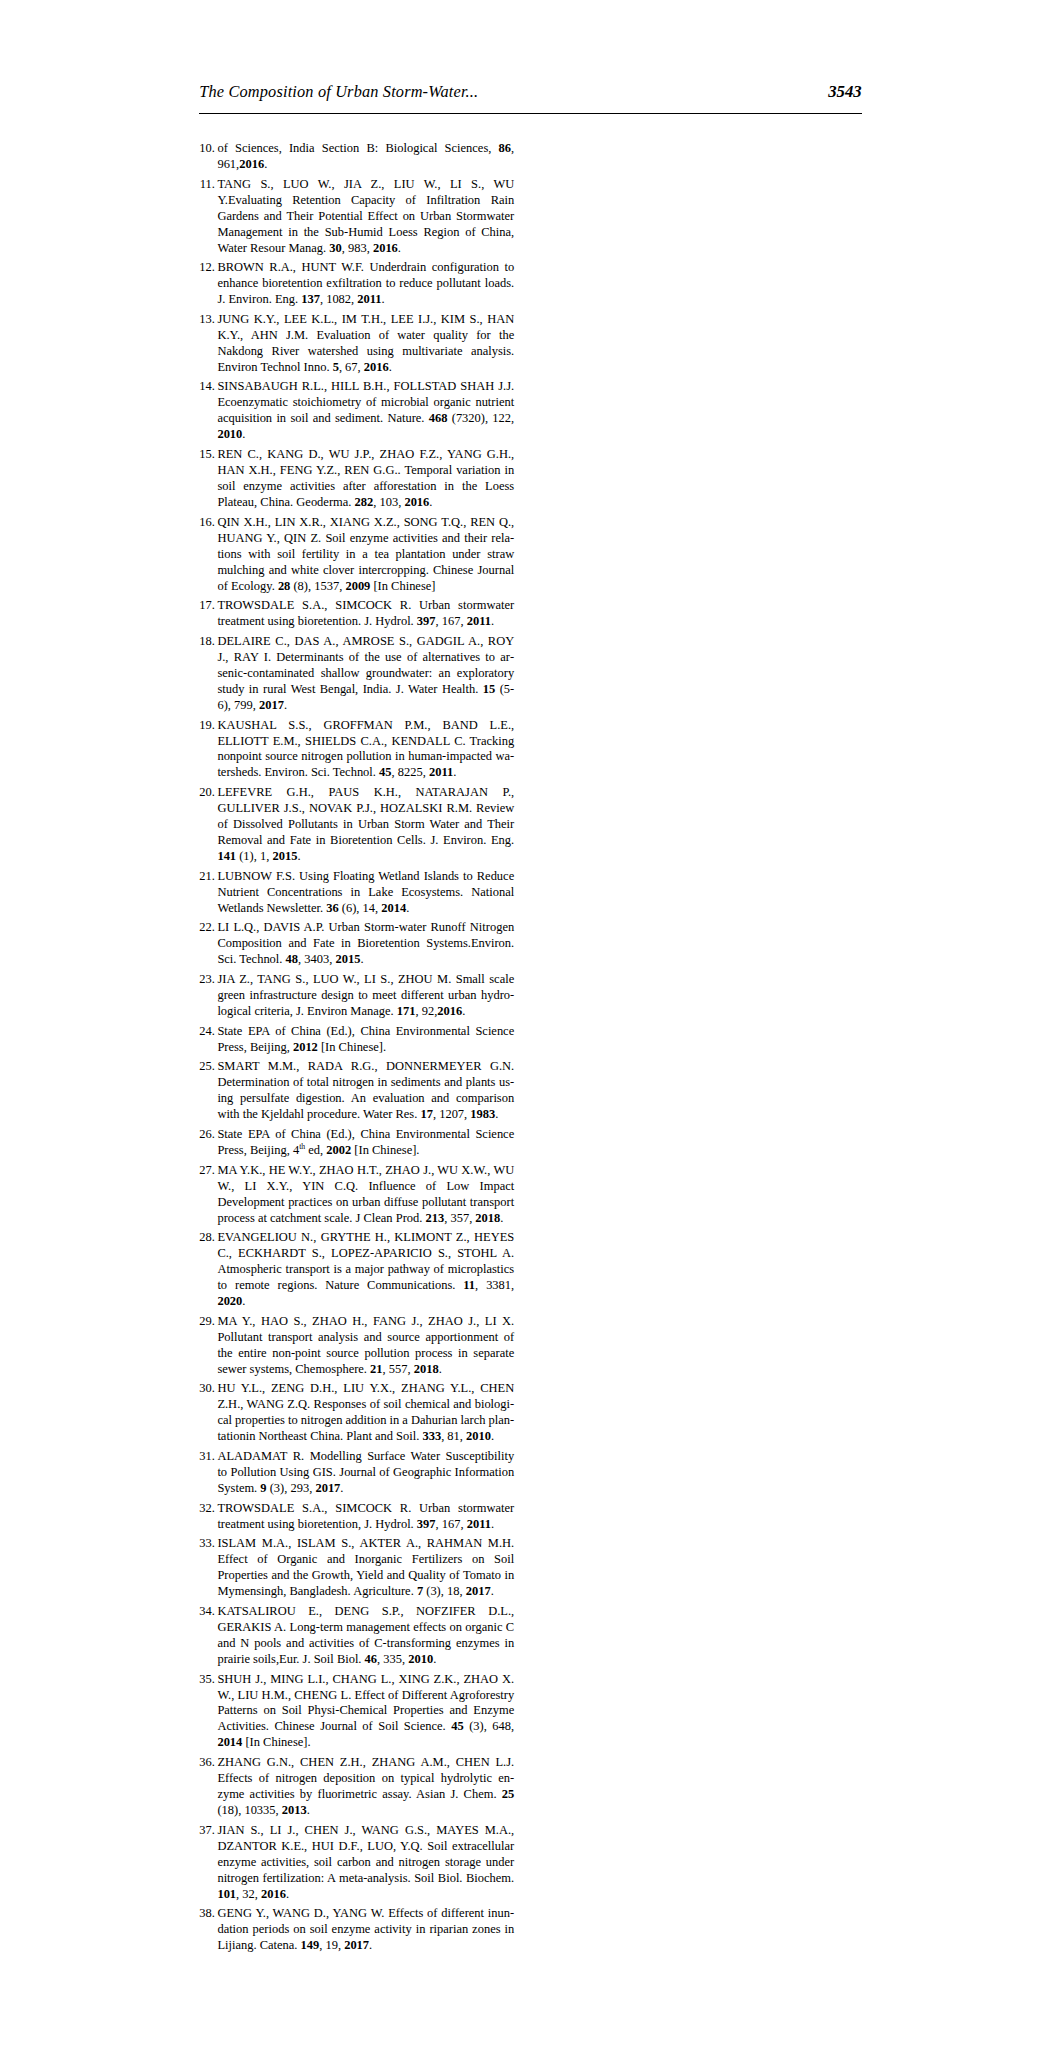The Composition of Urban Storm-Water... 3543
10of Sciences, India Section B: Biological Sciences, 86, 961,2016.
11 TANG S., LUO W., JIA Z., LIU W., LI S., WU Y.Evaluating Retention Capacity of Infiltration Rain Gardens and Their Potential Effect on Urban Stormwater Management in the Sub-Humid Loess Region of China, Water Resour Manag. 30, 983, 2016.
12 BROWN R.A., HUNT W.F. Underdrain configuration to enhance bioretention exfiltration to reduce pollutant loads. J. Environ. Eng. 137, 1082, 2011.
13 JUNG K.Y., LEE K.L., IM T.H., LEE I.J., KIM S., HAN K.Y., AHN J.M. Evaluation of water quality for the Nakdong River watershed using multivariate analysis. Environ Technol Inno. 5, 67, 2016.
14 SINSABAUGH R.L., HILL B.H., FOLLSTAD SHAH J.J. Ecoenzymatic stoichiometry of microbial organic nutrient acquisition in soil and sediment. Nature. 468 (7320), 122, 2010.
15 REN C., KANG D., WU J.P., ZHAO F.Z., YANG G.H., HAN X.H., FENG Y.Z., REN G.G.. Temporal variation in soil enzyme activities after afforestation in the Loess Plateau, China. Geoderma. 282, 103, 2016.
16 QIN X.H., LIN X.R., XIANG X.Z., SONG T.Q., REN Q., HUANG Y., QIN Z. Soil enzyme activities and their relations with soil fertility in a tea plantation under straw mulching and white clover intercropping. Chinese Journal of Ecology. 28 (8), 1537, 2009 [In Chinese]
17 TROWSDALE S.A., SIMCOCK R. Urban stormwater treatment using bioretention. J. Hydrol. 397, 167, 2011.
18 DELAIRE C., DAS A., AMROSE S., GADGIL A., ROY J., RAY I. Determinants of the use of alternatives to arsenic-contaminated shallow groundwater: an exploratory study in rural West Bengal, India. J. Water Health. 15 (5-6), 799, 2017.
19 KAUSHAL S.S., GROFFMAN P.M., BAND L.E., ELLIOTT E.M., SHIELDS C.A., KENDALL C. Tracking nonpoint source nitrogen pollution in human-impacted watersheds. Environ. Sci. Technol. 45, 8225, 2011.
20 LEFEVRE G.H., PAUS K.H., NATARAJAN P., GULLIVER J.S., NOVAK P.J., HOZALSKI R.M. Review of Dissolved Pollutants in Urban Storm Water and Their Removal and Fate in Bioretention Cells. J. Environ. Eng. 141 (1), 1, 2015.
21 LUBNOW F.S. Using Floating Wetland Islands to Reduce Nutrient Concentrations in Lake Ecosystems. National Wetlands Newsletter. 36 (6), 14, 2014.
22 LI L.Q., DAVIS A.P. Urban Storm-water Runoff Nitrogen Composition and Fate in Bioretention Systems.Environ. Sci. Technol. 48, 3403, 2015.
23 JIA Z., TANG S., LUO W., LI S., ZHOU M. Small scale green infrastructure design to meet different urban hydrological criteria, J. Environ Manage. 171, 92,2016.
24 State EPA of China (Ed.), China Environmental Science Press, Beijing, 2012 [In Chinese].
25 SMART M.M., RADA R.G., DONNERMEYER G.N. Determination of total nitrogen in sediments and plants using persulfate digestion. An evaluation and comparison with the Kjeldahl procedure. Water Res. 17, 1207, 1983.
26 State EPA of China (Ed.), China Environmental Science Press, Beijing, 4th ed, 2002 [In Chinese].
27 MA Y.K., HE W.Y., ZHAO H.T., ZHAO J., WU X.W., WU W., LI X.Y., YIN C.Q. Influence of Low Impact Development practices on urban diffuse pollutant transport process at catchment scale. J Clean Prod. 213, 357, 2018.
28 EVANGELIOU N., GRYTHE H., KLIMONT Z., HEYES C., ECKHARDT S., LOPEZ-APARICIO S., STOHL A. Atmospheric transport is a major pathway of microplastics to remote regions. Nature Communications. 11, 3381, 2020.
29 MA Y., HAO S., ZHAO H., FANG J., ZHAO J., LI X. Pollutant transport analysis and source apportionment of the entire non-point source pollution process in separate sewer systems, Chemosphere. 21, 557, 2018.
30 HU Y.L., ZENG D.H., LIU Y.X., ZHANG Y.L., CHEN Z.H., WANG Z.Q. Responses of soil chemical and biological properties to nitrogen addition in a Dahurian larch plantationin Northeast China. Plant and Soil. 333, 81, 2010.
31 ALADAMAT R. Modelling Surface Water Susceptibility to Pollution Using GIS. Journal of Geographic Information System. 9 (3), 293, 2017.
32 TROWSDALE S.A., SIMCOCK R. Urban stormwater treatment using bioretention, J. Hydrol. 397, 167, 2011.
33 ISLAM M.A., ISLAM S., AKTER A., RAHMAN M.H. Effect of Organic and Inorganic Fertilizers on Soil Properties and the Growth, Yield and Quality of Tomato in Mymensingh, Bangladesh. Agriculture. 7 (3), 18, 2017.
34 KATSALIROU E., DENG S.P., NOFZIFER D.L., GERAKIS A. Long-term management effects on organic C and N pools and activities of C-transforming enzymes in prairie soils,Eur. J. Soil Biol. 46, 335, 2010.
35 SHUH J., MING L.I., CHANG L., XING Z.K., ZHAO X. W., LIU H.M., CHENG L. Effect of Different Agroforestry Patterns on Soil Physi-Chemical Properties and Enzyme Activities. Chinese Journal of Soil Science. 45 (3), 648, 2014 [In Chinese].
36 ZHANG G.N., CHEN Z.H., ZHANG A.M., CHEN L.J. Effects of nitrogen deposition on typical hydrolytic enzyme activities by fluorimetric assay. Asian J. Chem. 25 (18), 10335, 2013.
37 JIAN S., LI J., CHEN J., WANG G.S., MAYES M.A., DZANTOR K.E., HUI D.F., LUO, Y.Q. Soil extracellular enzyme activities, soil carbon and nitrogen storage under nitrogen fertilization: A meta-analysis. Soil Biol. Biochem. 101, 32, 2016.
38 GENG Y., WANG D., YANG W. Effects of different inundation periods on soil enzyme activity in riparian zones in Lijiang. Catena. 149, 19, 2017.